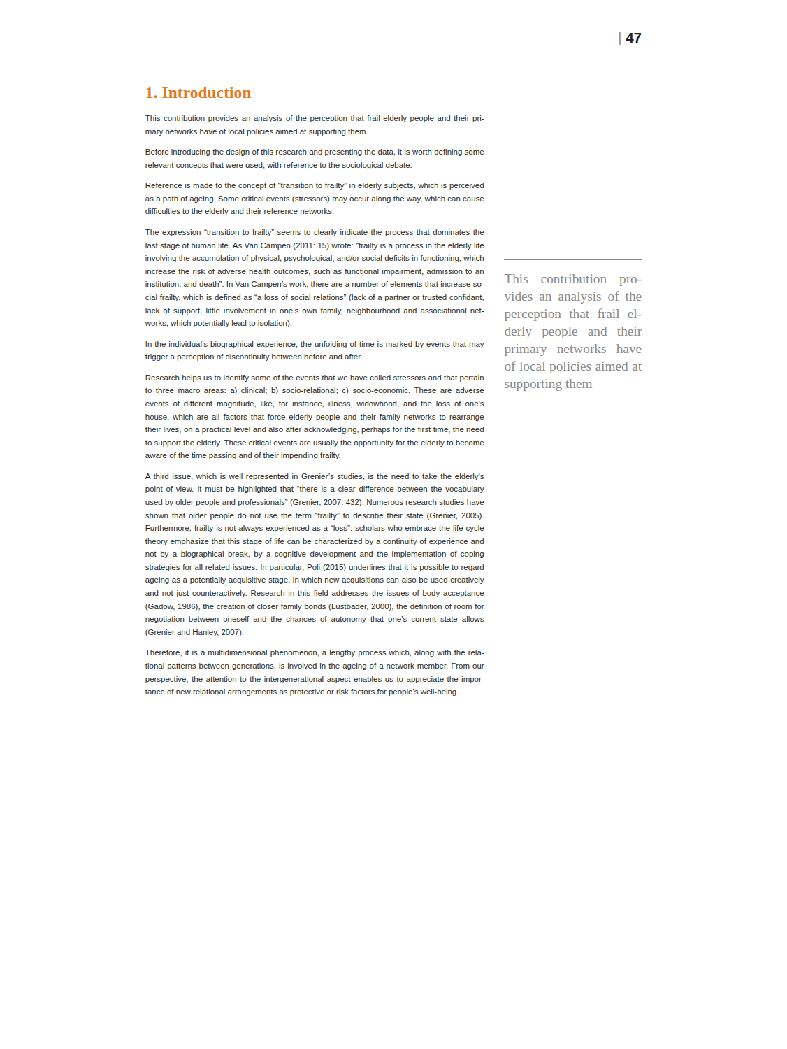|47
1. Introduction
This contribution provides an analysis of the perception that frail elderly people and their primary networks have of local policies aimed at supporting them.
Before introducing the design of this research and presenting the data, it is worth defining some relevant concepts that were used, with reference to the sociological debate.
Reference is made to the concept of “transition to frailty” in elderly subjects, which is perceived as a path of ageing. Some critical events (stressors) may occur along the way, which can cause difficulties to the elderly and their reference networks.
The expression “transition to frailty” seems to clearly indicate the process that dominates the last stage of human life. As Van Campen (2011: 15) wrote: “frailty is a process in the elderly life involving the accumulation of physical, psychological, and/or social deficits in functioning, which increase the risk of adverse health outcomes, such as functional impairment, admission to an institution, and death”. In Van Campen’s work, there are a number of elements that increase social frailty, which is defined as “a loss of social relations” (lack of a partner or trusted confidant, lack of support, little involvement in one’s own family, neighbourhood and associational networks, which potentially lead to isolation).
In the individual’s biographical experience, the unfolding of time is marked by events that may trigger a perception of discontinuity between before and after.
Research helps us to identify some of the events that we have called stressors and that pertain to three macro areas: a) clinical; b) socio-relational; c) socio-economic. These are adverse events of different magnitude, like, for instance, illness, widowhood, and the loss of one’s house, which are all factors that force elderly people and their family networks to rearrange their lives, on a practical level and also after acknowledging, perhaps for the first time, the need to support the elderly. These critical events are usually the opportunity for the elderly to become aware of the time passing and of their impending frailty.
A third issue, which is well represented in Grenier’s studies, is the need to take the elderly’s point of view. It must be highlighted that “there is a clear difference between the vocabulary used by older people and professionals” (Grenier, 2007: 432). Numerous research studies have shown that older people do not use the term “frailty” to describe their state (Grenier, 2005). Furthermore, frailty is not always experienced as a “loss”: scholars who embrace the life cycle theory emphasize that this stage of life can be characterized by a continuity of experience and not by a biographical break, by a cognitive development and the implementation of coping strategies for all related issues. In particular, Poli (2015) underlines that it is possible to regard ageing as a potentially acquisitive stage, in which new acquisitions can also be used creatively and not just counteractively. Research in this field addresses the issues of body acceptance (Gadow, 1986), the creation of closer family bonds (Lustbader, 2000), the definition of room for negotiation between oneself and the chances of autonomy that one’s current state allows (Grenier and Hanley, 2007).
Therefore, it is a multidimensional phenomenon, a lengthy process which, along with the relational patterns between generations, is involved in the ageing of a network member. From our perspective, the attention to the intergenerational aspect enables us to appreciate the importance of new relational arrangements as protective or risk factors for people’s well-being.
This contribution provides an analysis of the perception that frail elderly people and their primary networks have of local policies aimed at supporting them